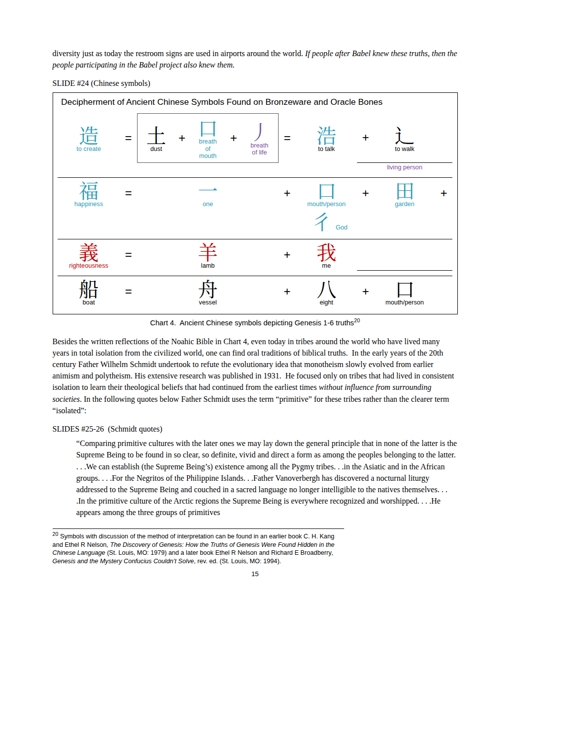diversity just as today the restroom signs are used in airports around the world. If people after Babel knew these truths, then the people participating in the Babel project also knew them.
SLIDE #24 (Chinese symbols)
Decipherment of Ancient Chinese Symbols Found on Bronzeware and Oracle Bones
| 造 to create | = | / 土 dust / + / 口 breath of mouth / + / 丿 breath of life / | = | 浩 to talk | + | 辶 to walk |
| | living person |
| 福 happiness | = | 一 one | + | 口 mouth/person | + | 田 garden | + |
| 彳 God |
| 義 righteousness | = | 羊 lamb | + | 我 me | |
| 船 boat | = | 舟 vessel | + | 八 eight | + | 口 mouth/person | |
Chart 4. Ancient Chinese symbols depicting Genesis 1-6 truths20
Besides the written reflections of the Noahic Bible in Chart 4, even today in tribes around the world who have lived many years in total isolation from the civilized world, one can find oral traditions of biblical truths. In the early years of the 20th century Father Wilhelm Schmidt undertook to refute the evolutionary idea that monotheism slowly evolved from earlier animism and polytheism. His extensive research was published in 1931. He focused only on tribes that had lived in consistent isolation to learn their theological beliefs that had continued from the earliest times without influence from surrounding societies. In the following quotes below Father Schmidt uses the term “primitive” for these tribes rather than the clearer term “isolated”:
SLIDES #25-26 (Schmidt quotes)
“Comparing primitive cultures with the later ones we may lay down the general principle that in none of the latter is the Supreme Being to be found in so clear, so definite, vivid and direct a form as among the peoples belonging to the latter. . . .We can establish (the Supreme Being’s) existence among all the Pygmy tribes. . .in the Asiatic and in the African groups. . . .For the Negritos of the Philippine Islands. . .Father Vanoverbergh has discovered a nocturnal liturgy addressed to the Supreme Being and couched in a sacred language no longer intelligible to the natives themselves. . . .In the primitive culture of the Arctic regions the Supreme Being is everywhere recognized and worshipped. . . .He appears among the three groups of primitives
20 Symbols with discussion of the method of interpretation can be found in an earlier book C. H. Kang and Ethel R Nelson, The Discovery of Genesis: How the Truths of Genesis Were Found Hidden in the Chinese Language (St. Louis, MO: 1979) and a later book Ethel R Nelson and Richard E Broadberry, Genesis and the Mystery Confucius Couldn’t Solve, rev. ed. (St. Louis, MO: 1994).
15